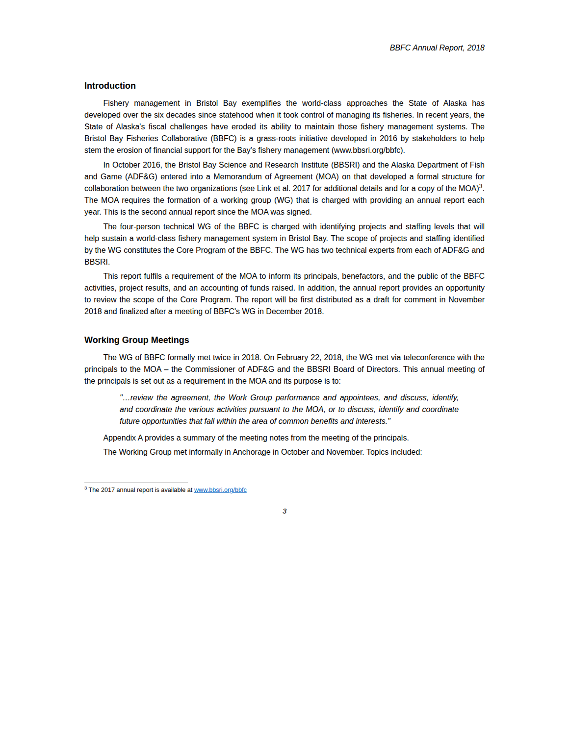BBFC Annual Report, 2018
Introduction
Fishery management in Bristol Bay exemplifies the world-class approaches the State of Alaska has developed over the six decades since statehood when it took control of managing its fisheries. In recent years, the State of Alaska's fiscal challenges have eroded its ability to maintain those fishery management systems. The Bristol Bay Fisheries Collaborative (BBFC) is a grass-roots initiative developed in 2016 by stakeholders to help stem the erosion of financial support for the Bay's fishery management (www.bbsri.org/bbfc).
In October 2016, the Bristol Bay Science and Research Institute (BBSRI) and the Alaska Department of Fish and Game (ADF&G) entered into a Memorandum of Agreement (MOA) on that developed a formal structure for collaboration between the two organizations (see Link et al. 2017 for additional details and for a copy of the MOA)3. The MOA requires the formation of a working group (WG) that is charged with providing an annual report each year. This is the second annual report since the MOA was signed.
The four-person technical WG of the BBFC is charged with identifying projects and staffing levels that will help sustain a world-class fishery management system in Bristol Bay. The scope of projects and staffing identified by the WG constitutes the Core Program of the BBFC. The WG has two technical experts from each of ADF&G and BBSRI.
This report fulfils a requirement of the MOA to inform its principals, benefactors, and the public of the BBFC activities, project results, and an accounting of funds raised. In addition, the annual report provides an opportunity to review the scope of the Core Program. The report will be first distributed as a draft for comment in November 2018 and finalized after a meeting of BBFC's WG in December 2018.
Working Group Meetings
The WG of BBFC formally met twice in 2018. On February 22, 2018, the WG met via teleconference with the principals to the MOA – the Commissioner of ADF&G and the BBSRI Board of Directors. This annual meeting of the principals is set out as a requirement in the MOA and its purpose is to:
"…review the agreement, the Work Group performance and appointees, and discuss, identify, and coordinate the various activities pursuant to the MOA, or to discuss, identify and coordinate future opportunities that fall within the area of common benefits and interests."
Appendix A provides a summary of the meeting notes from the meeting of the principals.
The Working Group met informally in Anchorage in October and November. Topics included:
3 The 2017 annual report is available at www.bbsri.org/bbfc
3